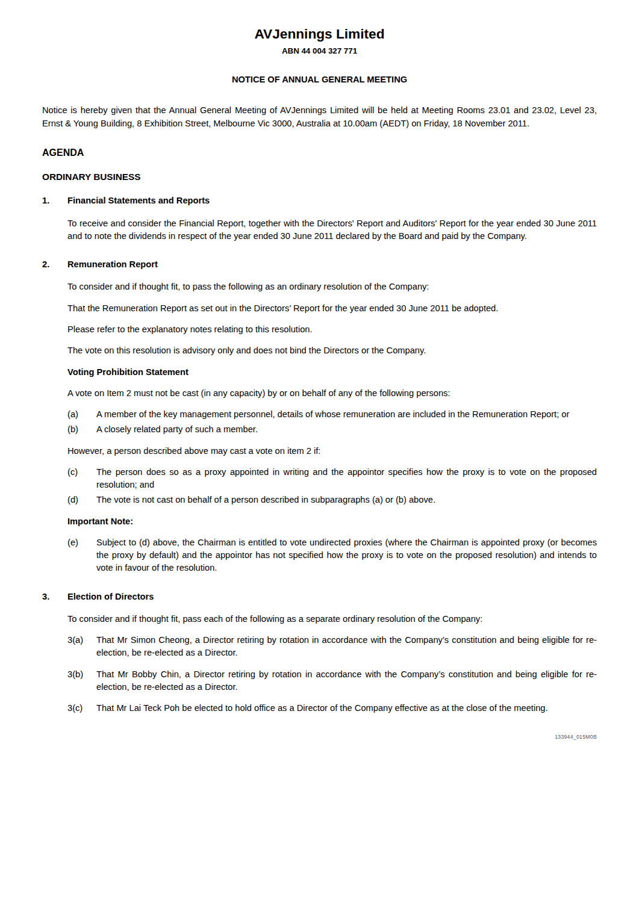AVJennings Limited
ABN 44 004 327 771
NOTICE OF ANNUAL GENERAL MEETING
Notice is hereby given that the Annual General Meeting of AVJennings Limited will be held at Meeting Rooms 23.01 and 23.02, Level 23, Ernst & Young Building, 8 Exhibition Street, Melbourne Vic 3000, Australia at 10.00am (AEDT) on Friday, 18 November 2011.
AGENDA
ORDINARY BUSINESS
1. Financial Statements and Reports
To receive and consider the Financial Report, together with the Directors' Report and Auditors' Report for the year ended 30 June 2011 and to note the dividends in respect of the year ended 30 June 2011 declared by the Board and paid by the Company.
2. Remuneration Report
To consider and if thought fit, to pass the following as an ordinary resolution of the Company:
That the Remuneration Report as set out in the Directors’ Report for the year ended 30 June 2011 be adopted.
Please refer to the explanatory notes relating to this resolution.
The vote on this resolution is advisory only and does not bind the Directors or the Company.
Voting Prohibition Statement
A vote on Item 2 must not be cast (in any capacity) by or on behalf of any of the following persons:
(a) A member of the key management personnel, details of whose remuneration are included in the Remuneration Report; or
(b) A closely related party of such a member.
However, a person described above may cast a vote on item 2 if:
(c) The person does so as a proxy appointed in writing and the appointor specifies how the proxy is to vote on the proposed resolution; and
(d) The vote is not cast on behalf of a person described in subparagraphs (a) or (b) above.
Important Note:
(e) Subject to (d) above, the Chairman is entitled to vote undirected proxies (where the Chairman is appointed proxy (or becomes the proxy by default) and the appointor has not specified how the proxy is to vote on the proposed resolution) and intends to vote in favour of the resolution.
3. Election of Directors
To consider and if thought fit, pass each of the following as a separate ordinary resolution of the Company:
3(a) That Mr Simon Cheong, a Director retiring by rotation in accordance with the Company’s constitution and being eligible for re-election, be re-elected as a Director.
3(b) That Mr Bobby Chin, a Director retiring by rotation in accordance with the Company’s constitution and being eligible for re-election, be re-elected as a Director.
3(c) That Mr Lai Teck Poh be elected to hold office as a Director of the Company effective as at the close of the meeting.
133944_015M0B